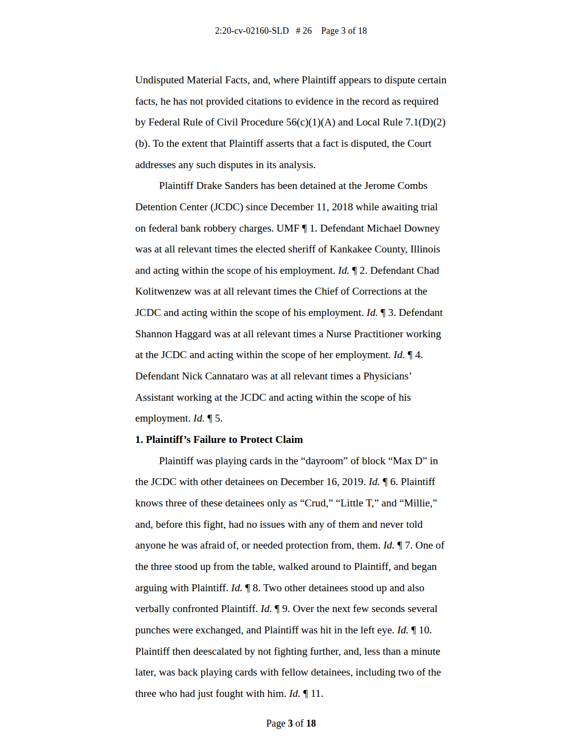2:20-cv-02160-SLD # 26 Page 3 of 18
Undisputed Material Facts, and, where Plaintiff appears to dispute certain facts, he has not provided citations to evidence in the record as required by Federal Rule of Civil Procedure 56(c)(1)(A) and Local Rule 7.1(D)(2)(b). To the extent that Plaintiff asserts that a fact is disputed, the Court addresses any such disputes in its analysis.
Plaintiff Drake Sanders has been detained at the Jerome Combs Detention Center (JCDC) since December 11, 2018 while awaiting trial on federal bank robbery charges. UMF ¶ 1. Defendant Michael Downey was at all relevant times the elected sheriff of Kankakee County, Illinois and acting within the scope of his employment. Id. ¶ 2. Defendant Chad Kolitwenzew was at all relevant times the Chief of Corrections at the JCDC and acting within the scope of his employment. Id. ¶ 3. Defendant Shannon Haggard was at all relevant times a Nurse Practitioner working at the JCDC and acting within the scope of her employment. Id. ¶ 4. Defendant Nick Cannataro was at all relevant times a Physicians’ Assistant working at the JCDC and acting within the scope of his employment. Id. ¶ 5.
1. Plaintiff’s Failure to Protect Claim
Plaintiff was playing cards in the “dayroom” of block “Max D” in the JCDC with other detainees on December 16, 2019. Id. ¶ 6. Plaintiff knows three of these detainees only as “Crud,” “Little T,” and “Millie,” and, before this fight, had no issues with any of them and never told anyone he was afraid of, or needed protection from, them. Id. ¶ 7. One of the three stood up from the table, walked around to Plaintiff, and began arguing with Plaintiff. Id. ¶ 8. Two other detainees stood up and also verbally confronted Plaintiff. Id. ¶ 9. Over the next few seconds several punches were exchanged, and Plaintiff was hit in the left eye. Id. ¶ 10. Plaintiff then deescalated by not fighting further, and, less than a minute later, was back playing cards with fellow detainees, including two of the three who had just fought with him. Id. ¶ 11.
Page 3 of 18